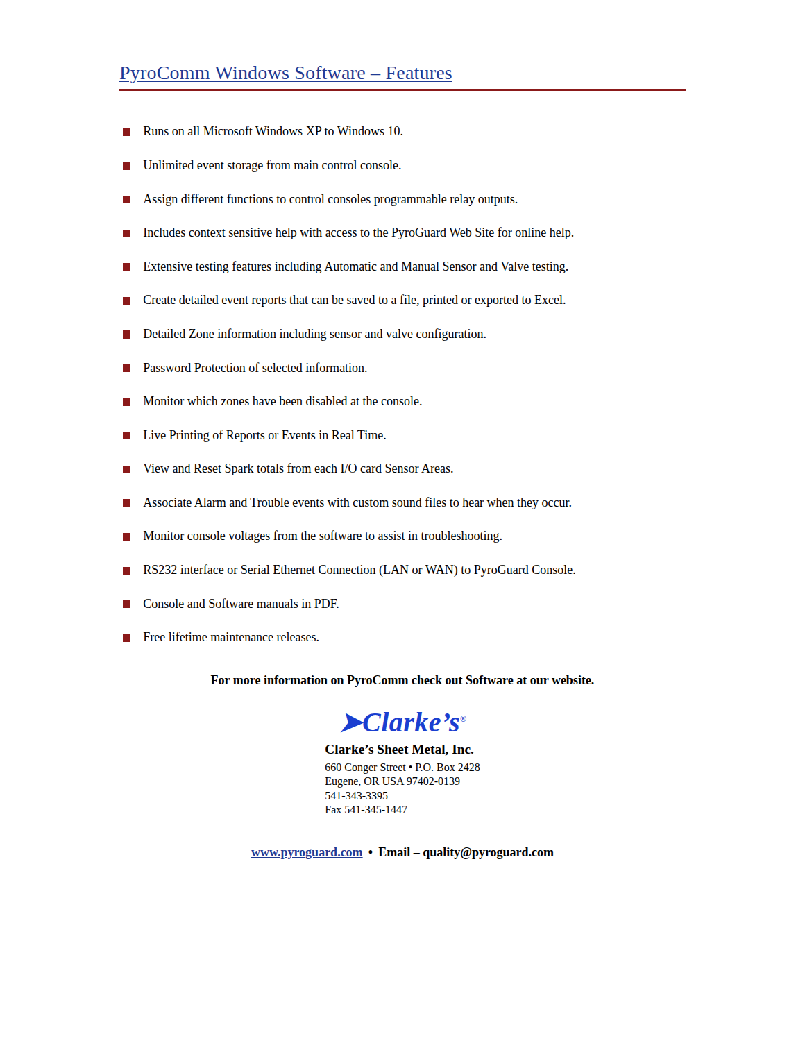PyroComm Windows Software – Features
Runs on all Microsoft Windows XP to Windows 10.
Unlimited event storage from main control console.
Assign different functions to control consoles programmable relay outputs.
Includes context sensitive help with access to the PyroGuard Web Site for online help.
Extensive testing features including Automatic and Manual Sensor and Valve testing.
Create detailed event reports that can be saved to a file, printed or exported to Excel.
Detailed Zone information including sensor and valve configuration.
Password Protection of selected information.
Monitor which zones have been disabled at the console.
Live Printing of Reports or Events in Real Time.
View and Reset Spark totals from each I/O card Sensor Areas.
Associate Alarm and Trouble events with custom sound files to hear when they occur.
Monitor console voltages from the software to assist in troubleshooting.
RS232 interface or Serial Ethernet Connection (LAN or WAN) to PyroGuard Console.
Console and Software manuals in PDF.
Free lifetime maintenance releases.
For more information on PyroComm check out Software at our website.
➤Clarke’s®
Clarke’s Sheet Metal, Inc.
660 Conger Street • P.O. Box 2428
Eugene, OR USA 97402-0139
541-343-3395
Fax 541-345-1447
www.pyroguard.com•Email – quality@pyroguard.com